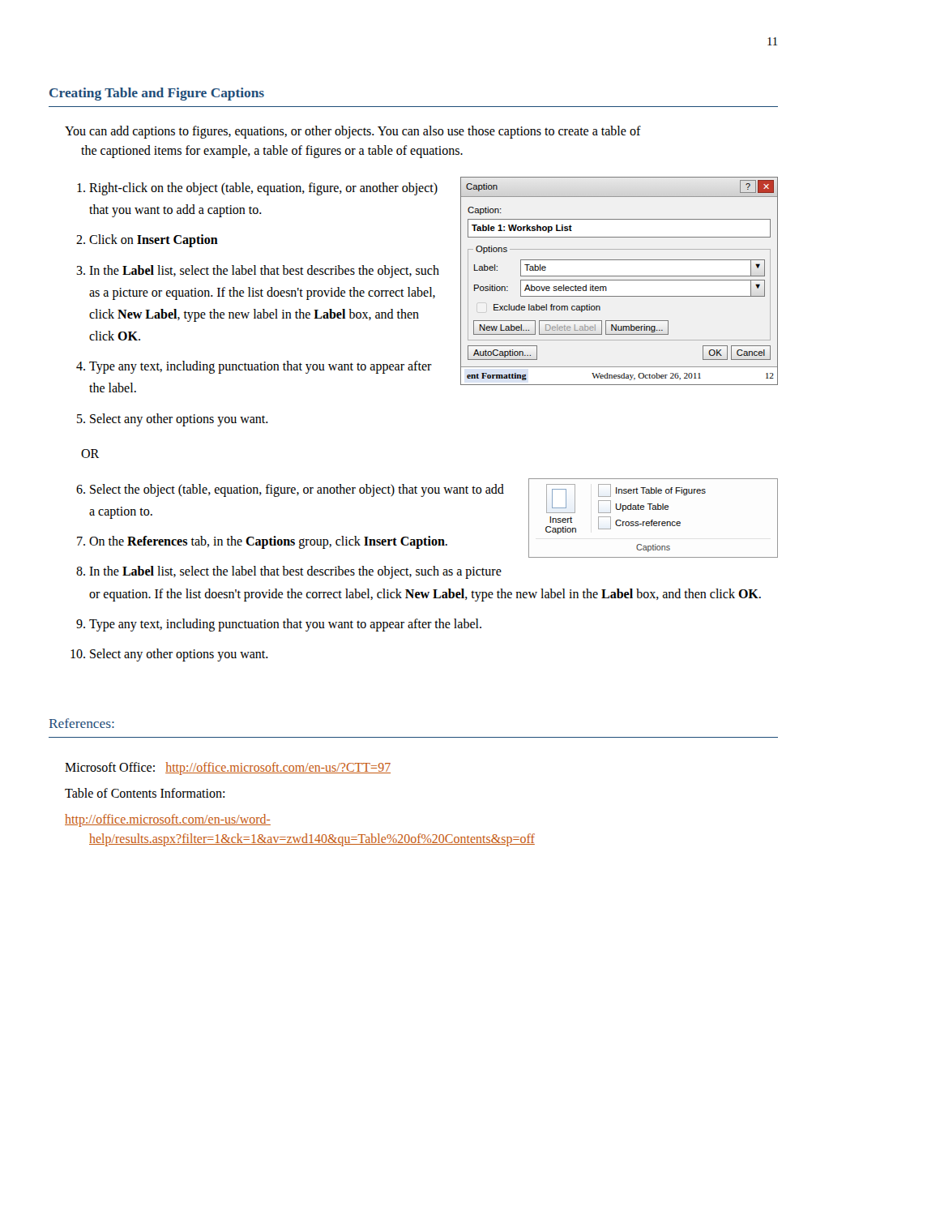11
Creating Table and Figure Captions
You can add captions to figures, equations, or other objects. You can also use those captions to create a table of the captioned items for example, a table of figures or a table of equations.
Caption ?✕
Caption:
Table 1: Workshop List
Options
Label:
Table▼
Position:
Above selected item▼
Exclude label from caption
New Label... Delete Label Numbering...
AutoCaption... OK Cancel
ent Formatting Wednesday, October 26, 2011 12
Right-click on the object (table, equation, figure, or another object) that you want to add a caption to.
Click on Insert Caption
In the Label list, select the label that best describes the object, such as a picture or equation. If the list doesn't provide the correct label, click New Label, type the new label in the Label box, and then click OK.
Type any text, including punctuation that you want to appear after the label.
Select any other options you want.
OR
Insert
Caption
Insert Table of Figures
Update Table
Cross-reference
Captions
Select the object (table, equation, figure, or another object) that you want to add a caption to.
On the References tab, in the Captions group, click Insert Caption.
In the Label list, select the label that best describes the object, such as a picture or equation. If the list doesn't provide the correct label, click New Label, type the new label in the Label box, and then click OK.
Type any text, including punctuation that you want to appear after the label.
Select any other options you want.
References:
Microsoft Office: http://office.microsoft.com/en-us/?CTT=97
Table of Contents Information:
http://office.microsoft.com/en-us/word-help/results.aspx?filter=1&ck=1&av=zwd140&qu=Table%20of%20Contents&sp=off